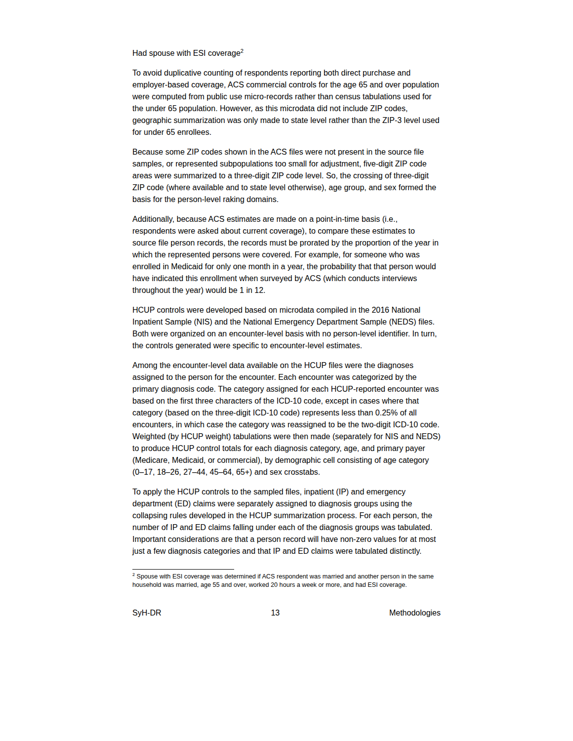Had spouse with ESI coverage2
To avoid duplicative counting of respondents reporting both direct purchase and employer-based coverage, ACS commercial controls for the age 65 and over population were computed from public use micro-records rather than census tabulations used for the under 65 population. However, as this microdata did not include ZIP codes, geographic summarization was only made to state level rather than the ZIP-3 level used for under 65 enrollees.
Because some ZIP codes shown in the ACS files were not present in the source file samples, or represented subpopulations too small for adjustment, five-digit ZIP code areas were summarized to a three-digit ZIP code level. So, the crossing of three-digit ZIP code (where available and to state level otherwise), age group, and sex formed the basis for the person-level raking domains.
Additionally, because ACS estimates are made on a point-in-time basis (i.e., respondents were asked about current coverage), to compare these estimates to source file person records, the records must be prorated by the proportion of the year in which the represented persons were covered. For example, for someone who was enrolled in Medicaid for only one month in a year, the probability that that person would have indicated this enrollment when surveyed by ACS (which conducts interviews throughout the year) would be 1 in 12.
HCUP controls were developed based on microdata compiled in the 2016 National Inpatient Sample (NIS) and the National Emergency Department Sample (NEDS) files. Both were organized on an encounter-level basis with no person-level identifier. In turn, the controls generated were specific to encounter-level estimates.
Among the encounter-level data available on the HCUP files were the diagnoses assigned to the person for the encounter. Each encounter was categorized by the primary diagnosis code. The category assigned for each HCUP-reported encounter was based on the first three characters of the ICD-10 code, except in cases where that category (based on the three-digit ICD-10 code) represents less than 0.25% of all encounters, in which case the category was reassigned to be the two-digit ICD-10 code. Weighted (by HCUP weight) tabulations were then made (separately for NIS and NEDS) to produce HCUP control totals for each diagnosis category, age, and primary payer (Medicare, Medicaid, or commercial), by demographic cell consisting of age category (0–17, 18–26, 27–44, 45–64, 65+) and sex crosstabs.
To apply the HCUP controls to the sampled files, inpatient (IP) and emergency department (ED) claims were separately assigned to diagnosis groups using the collapsing rules developed in the HCUP summarization process. For each person, the number of IP and ED claims falling under each of the diagnosis groups was tabulated. Important considerations are that a person record will have non-zero values for at most just a few diagnosis categories and that IP and ED claims were tabulated distinctly.
2 Spouse with ESI coverage was determined if ACS respondent was married and another person in the same household was married, age 55 and over, worked 20 hours a week or more, and had ESI coverage.
SyH-DR
13
Methodologies